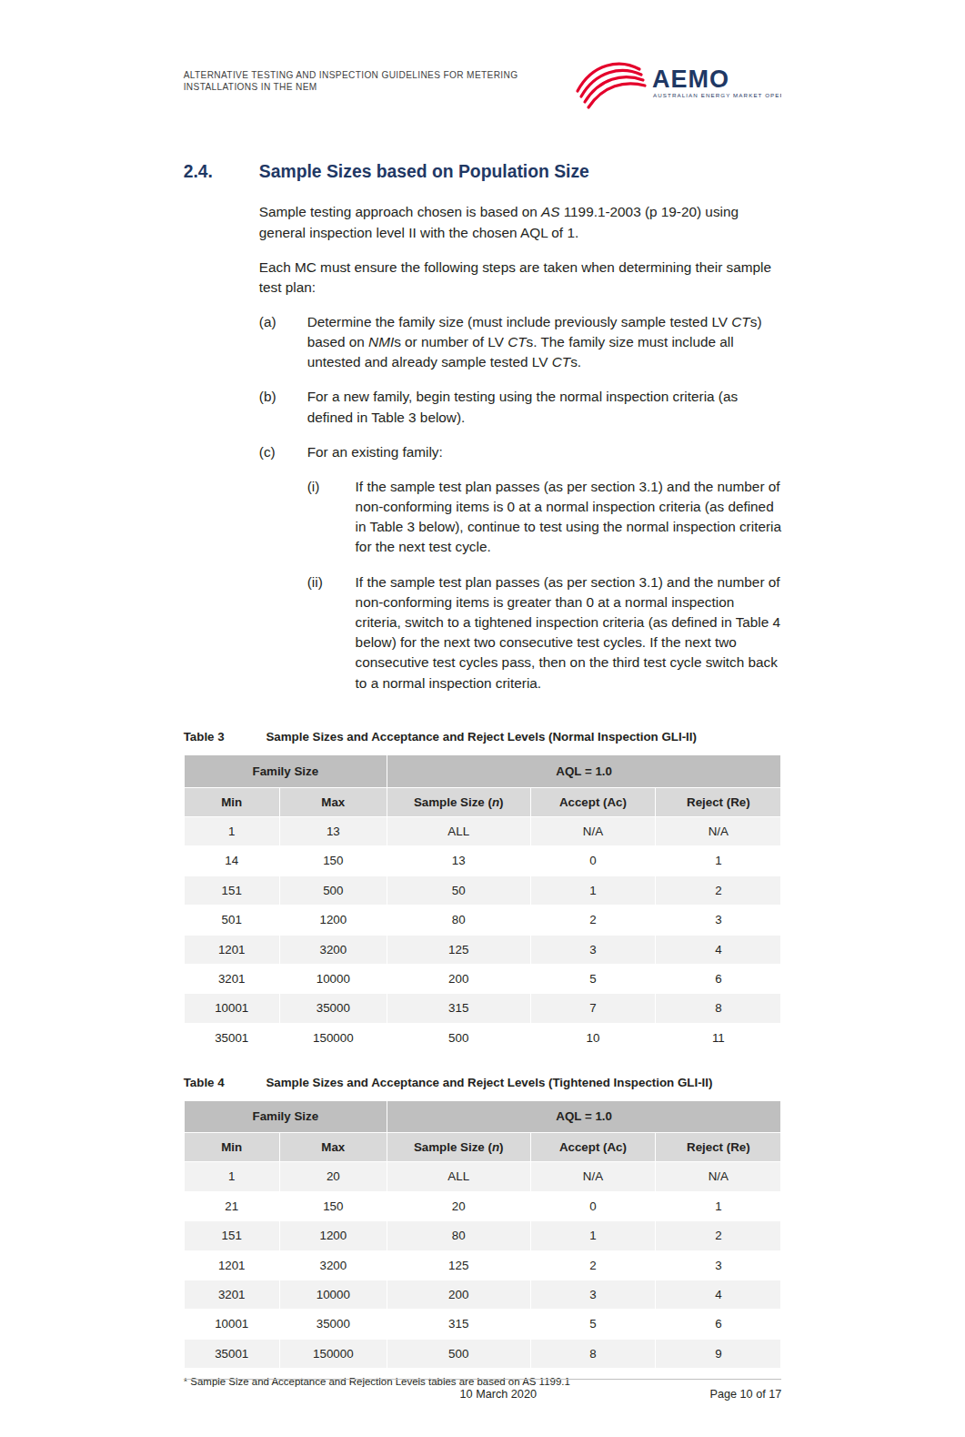Alternative Testing and Inspection Guidelines for Metering Installations in the NEM
AEMO AUSTRALIAN ENERGY MARKET OPERATOR
2.4.
Sample Sizes based on Population Size
Sample testing approach chosen is based on AS 1199.1-2003 (p 19-20) using general inspection level II with the chosen AQL of 1.
Each MC must ensure the following steps are taken when determining their sample test plan:
(a)
Determine the family size (must include previously sample tested LV CTs) based on NMIs or number of LV CTs. The family size must include all untested and already sample tested LV CTs.
(b)
For a new family, begin testing using the normal inspection criteria (as defined in Table 3 below).
(c)
For an existing family:
(i)
If the sample test plan passes (as per section 3.1) and the number of non-conforming items is 0 at a normal inspection criteria (as defined in Table 3 below), continue to test using the normal inspection criteria for the next test cycle.
(ii)
If the sample test plan passes (as per section 3.1) and the number of non-conforming items is greater than 0 at a normal inspection criteria, switch to a tightened inspection criteria (as defined in Table 4 below) for the next two consecutive test cycles. If the next two consecutive test cycles pass, then on the third test cycle switch back to a normal inspection criteria.
Table 3
Sample Sizes and Acceptance and Reject Levels (Normal Inspection GLI-II)
| Family Size | AQL = 1.0 |
| --- | --- |
| Min | Max | Sample Size ( n ) | Accept (Ac) | Reject (Re) |
| 1 | 13 | ALL | N/A | N/A |
| 14 | 150 | 13 | 0 | 1 |
| 151 | 500 | 50 | 1 | 2 |
| 501 | 1200 | 80 | 2 | 3 |
| 1201 | 3200 | 125 | 3 | 4 |
| 3201 | 10000 | 200 | 5 | 6 |
| 10001 | 35000 | 315 | 7 | 8 |
| 35001 | 150000 | 500 | 10 | 11 |
Table 4
Sample Sizes and Acceptance and Reject Levels (Tightened Inspection GLI-II)
| Family Size | AQL = 1.0 |
| --- | --- |
| Min | Max | Sample Size ( n ) | Accept (Ac) | Reject (Re) |
| 1 | 20 | ALL | N/A | N/A |
| 21 | 150 | 20 | 0 | 1 |
| 151 | 1200 | 80 | 1 | 2 |
| 1201 | 3200 | 125 | 2 | 3 |
| 3201 | 10000 | 200 | 3 | 4 |
| 10001 | 35000 | 315 | 5 | 6 |
| 35001 | 150000 | 500 | 8 | 9 |
* Sample Size and Acceptance and Rejection Levels tables are based on AS 1199.1
10 March 2020
Page 10 of 17